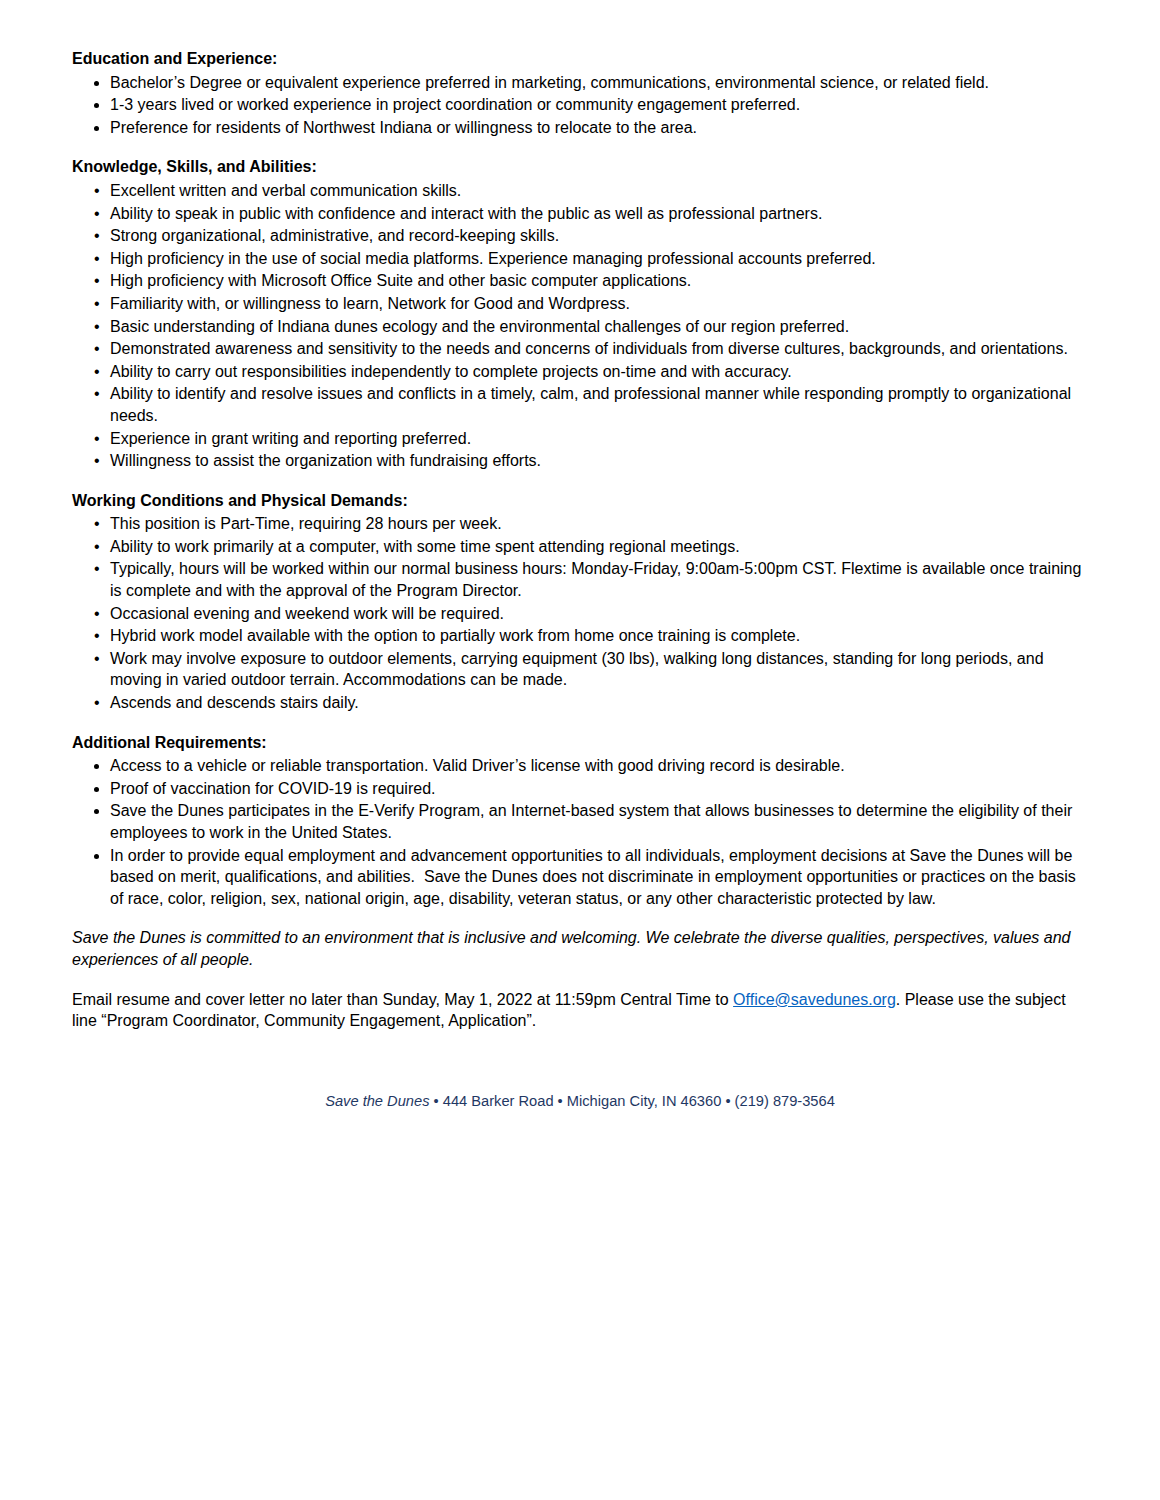Education and Experience:
Bachelor’s Degree or equivalent experience preferred in marketing, communications, environmental science, or related field.
1-3 years lived or worked experience in project coordination or community engagement preferred.
Preference for residents of Northwest Indiana or willingness to relocate to the area.
Knowledge, Skills, and Abilities:
Excellent written and verbal communication skills.
Ability to speak in public with confidence and interact with the public as well as professional partners.
Strong organizational, administrative, and record-keeping skills.
High proficiency in the use of social media platforms. Experience managing professional accounts preferred.
High proficiency with Microsoft Office Suite and other basic computer applications.
Familiarity with, or willingness to learn, Network for Good and Wordpress.
Basic understanding of Indiana dunes ecology and the environmental challenges of our region preferred.
Demonstrated awareness and sensitivity to the needs and concerns of individuals from diverse cultures, backgrounds, and orientations.
Ability to carry out responsibilities independently to complete projects on-time and with accuracy.
Ability to identify and resolve issues and conflicts in a timely, calm, and professional manner while responding promptly to organizational needs.
Experience in grant writing and reporting preferred.
Willingness to assist the organization with fundraising efforts.
Working Conditions and Physical Demands:
This position is Part-Time, requiring 28 hours per week.
Ability to work primarily at a computer, with some time spent attending regional meetings.
Typically, hours will be worked within our normal business hours: Monday-Friday, 9:00am-5:00pm CST. Flextime is available once training is complete and with the approval of the Program Director.
Occasional evening and weekend work will be required.
Hybrid work model available with the option to partially work from home once training is complete.
Work may involve exposure to outdoor elements, carrying equipment (30 lbs), walking long distances, standing for long periods, and moving in varied outdoor terrain. Accommodations can be made.
Ascends and descends stairs daily.
Additional Requirements:
Access to a vehicle or reliable transportation. Valid Driver’s license with good driving record is desirable.
Proof of vaccination for COVID-19 is required.
Save the Dunes participates in the E-Verify Program, an Internet-based system that allows businesses to determine the eligibility of their employees to work in the United States.
In order to provide equal employment and advancement opportunities to all individuals, employment decisions at Save the Dunes will be based on merit, qualifications, and abilities. Save the Dunes does not discriminate in employment opportunities or practices on the basis of race, color, religion, sex, national origin, age, disability, veteran status, or any other characteristic protected by law.
Save the Dunes is committed to an environment that is inclusive and welcoming. We celebrate the diverse qualities, perspectives, values and experiences of all people.
Email resume and cover letter no later than Sunday, May 1, 2022 at 11:59pm Central Time to Office@savedunes.org. Please use the subject line “Program Coordinator, Community Engagement, Application”.
Save the Dunes • 444 Barker Road • Michigan City, IN 46360 • (219) 879-3564